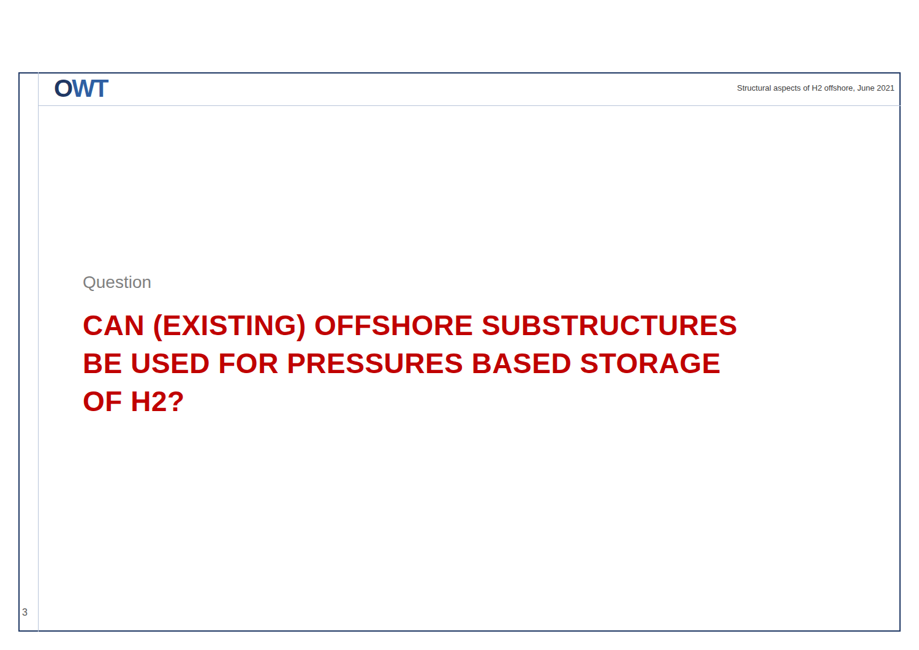OWT
Structural aspects of H2 offshore, June 2021
Question
CAN (EXISTING) OFFSHORE SUBSTRUCTURES BE USED FOR PRESSURES BASED STORAGE OF H2?
3